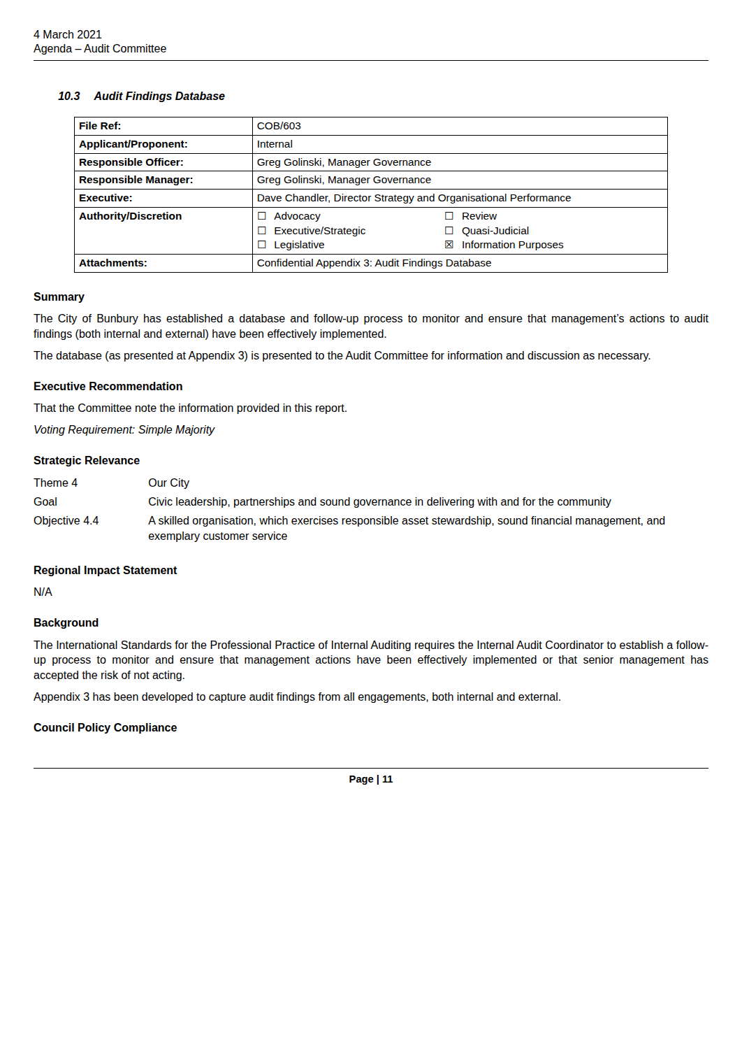4 March 2021
Agenda – Audit Committee
10.3 Audit Findings Database
| File Ref: | COB/603 |
| Applicant/Proponent: | Internal |
| Responsible Officer: | Greg Golinski, Manager Governance |
| Responsible Manager: | Greg Golinski, Manager Governance |
| Executive: | Dave Chandler, Director Strategy and Organisational Performance |
| Authority/Discretion | / ☐ / Advocacy / ☐ / Review / / ☐ / Executive/Strategic / ☐ / Quasi-Judicial / / ☐ / Legislative / ☒ / Information Purposes / |
| Attachments: | Confidential Appendix 3: Audit Findings Database |
Summary
The City of Bunbury has established a database and follow-up process to monitor and ensure that management’s actions to audit findings (both internal and external) have been effectively implemented.
The database (as presented at Appendix 3) is presented to the Audit Committee for information and discussion as necessary.
Executive Recommendation
That the Committee note the information provided in this report.
Voting Requirement: Simple Majority
Strategic Relevance
| Theme 4 | Our City |
| Goal | Civic leadership, partnerships and sound governance in delivering with and for the community |
| Objective 4.4 | A skilled organisation, which exercises responsible asset stewardship, sound financial management, and exemplary customer service |
Regional Impact Statement
N/A
Background
The International Standards for the Professional Practice of Internal Auditing requires the Internal Audit Coordinator to establish a follow-up process to monitor and ensure that management actions have been effectively implemented or that senior management has accepted the risk of not acting.
Appendix 3 has been developed to capture audit findings from all engagements, both internal and external.
Council Policy Compliance
Page | 11